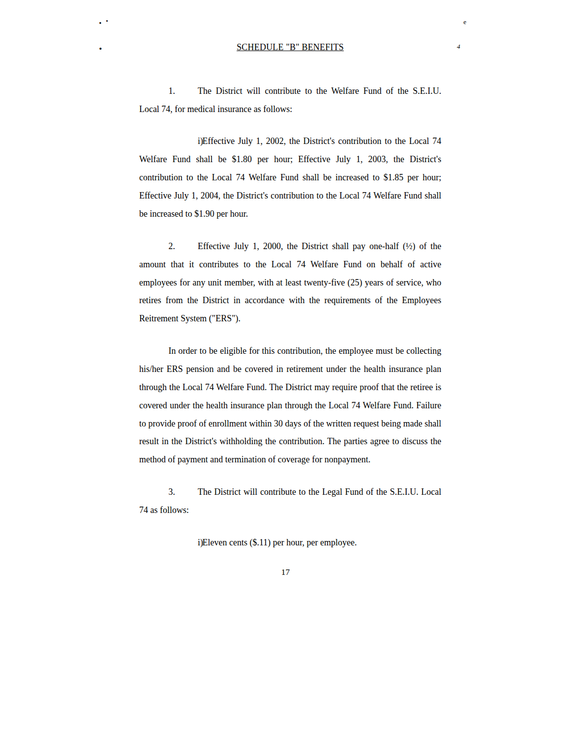• ▪ • e 4
SCHEDULE "B" BENEFITS
1. The District will contribute to the Welfare Fund of the S.E.I.U. Local 74, for medical insurance as follows:
i) Effective July 1, 2002, the District's contribution to the Local 74 Welfare Fund shall be $1.80 per hour; Effective July 1, 2003, the District's contribution to the Local 74 Welfare Fund shall be increased to $1.85 per hour; Effective July 1, 2004, the District's contribution to the Local 74 Welfare Fund shall be increased to $1.90 per hour.
2. Effective July 1, 2000, the District shall pay one-half (½) of the amount that it contributes to the Local 74 Welfare Fund on behalf of active employees for any unit member, with at least twenty-five (25) years of service, who retires from the District in accordance with the requirements of the Employees Reitrement System ("ERS").
In order to be eligible for this contribution, the employee must be collecting his/her ERS pension and be covered in retirement under the health insurance plan through the Local 74 Welfare Fund. The District may require proof that the retiree is covered under the health insurance plan through the Local 74 Welfare Fund. Failure to provide proof of enrollment within 30 days of the written request being made shall result in the District's withholding the contribution. The parties agree to discuss the method of payment and termination of coverage for nonpayment.
3. The District will contribute to the Legal Fund of the S.E.I.U. Local 74 as follows:
i) Eleven cents ($.11) per hour, per employee.
17